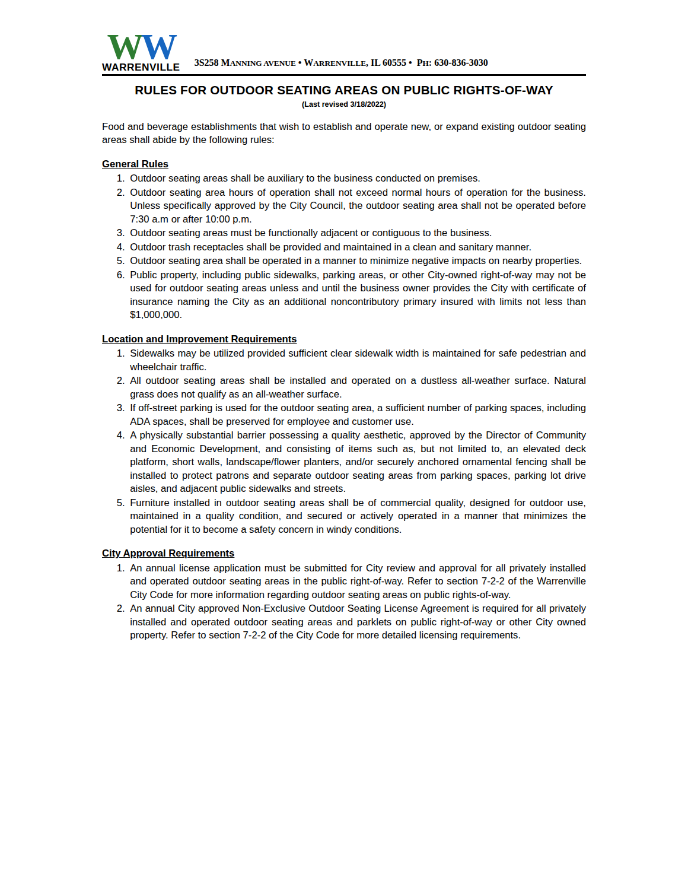WW WARRENVILLE
3S258 MANNING AVENUE • WARRENVILLE, IL 60555 • PH: 630-836-3030
RULES FOR OUTDOOR SEATING AREAS ON PUBLIC RIGHTS-OF-WAY
(Last revised 3/18/2022)
Food and beverage establishments that wish to establish and operate new, or expand existing outdoor seating areas shall abide by the following rules:
General Rules
Outdoor seating areas shall be auxiliary to the business conducted on premises.
Outdoor seating area hours of operation shall not exceed normal hours of operation for the business. Unless specifically approved by the City Council, the outdoor seating area shall not be operated before 7:30 a.m or after 10:00 p.m.
Outdoor seating areas must be functionally adjacent or contiguous to the business.
Outdoor trash receptacles shall be provided and maintained in a clean and sanitary manner.
Outdoor seating area shall be operated in a manner to minimize negative impacts on nearby properties.
Public property, including public sidewalks, parking areas, or other City-owned right-of-way may not be used for outdoor seating areas unless and until the business owner provides the City with certificate of insurance naming the City as an additional noncontributory primary insured with limits not less than $1,000,000.
Location and Improvement Requirements
Sidewalks may be utilized provided sufficient clear sidewalk width is maintained for safe pedestrian and wheelchair traffic.
All outdoor seating areas shall be installed and operated on a dustless all-weather surface. Natural grass does not qualify as an all-weather surface.
If off-street parking is used for the outdoor seating area, a sufficient number of parking spaces, including ADA spaces, shall be preserved for employee and customer use.
A physically substantial barrier possessing a quality aesthetic, approved by the Director of Community and Economic Development, and consisting of items such as, but not limited to, an elevated deck platform, short walls, landscape/flower planters, and/or securely anchored ornamental fencing shall be installed to protect patrons and separate outdoor seating areas from parking spaces, parking lot drive aisles, and adjacent public sidewalks and streets.
Furniture installed in outdoor seating areas shall be of commercial quality, designed for outdoor use, maintained in a quality condition, and secured or actively operated in a manner that minimizes the potential for it to become a safety concern in windy conditions.
City Approval Requirements
An annual license application must be submitted for City review and approval for all privately installed and operated outdoor seating areas in the public right-of-way. Refer to section 7-2-2 of the Warrenville City Code for more information regarding outdoor seating areas on public rights-of-way.
An annual City approved Non-Exclusive Outdoor Seating License Agreement is required for all privately installed and operated outdoor seating areas and parklets on public right-of-way or other City owned property. Refer to section 7-2-2 of the City Code for more detailed licensing requirements.